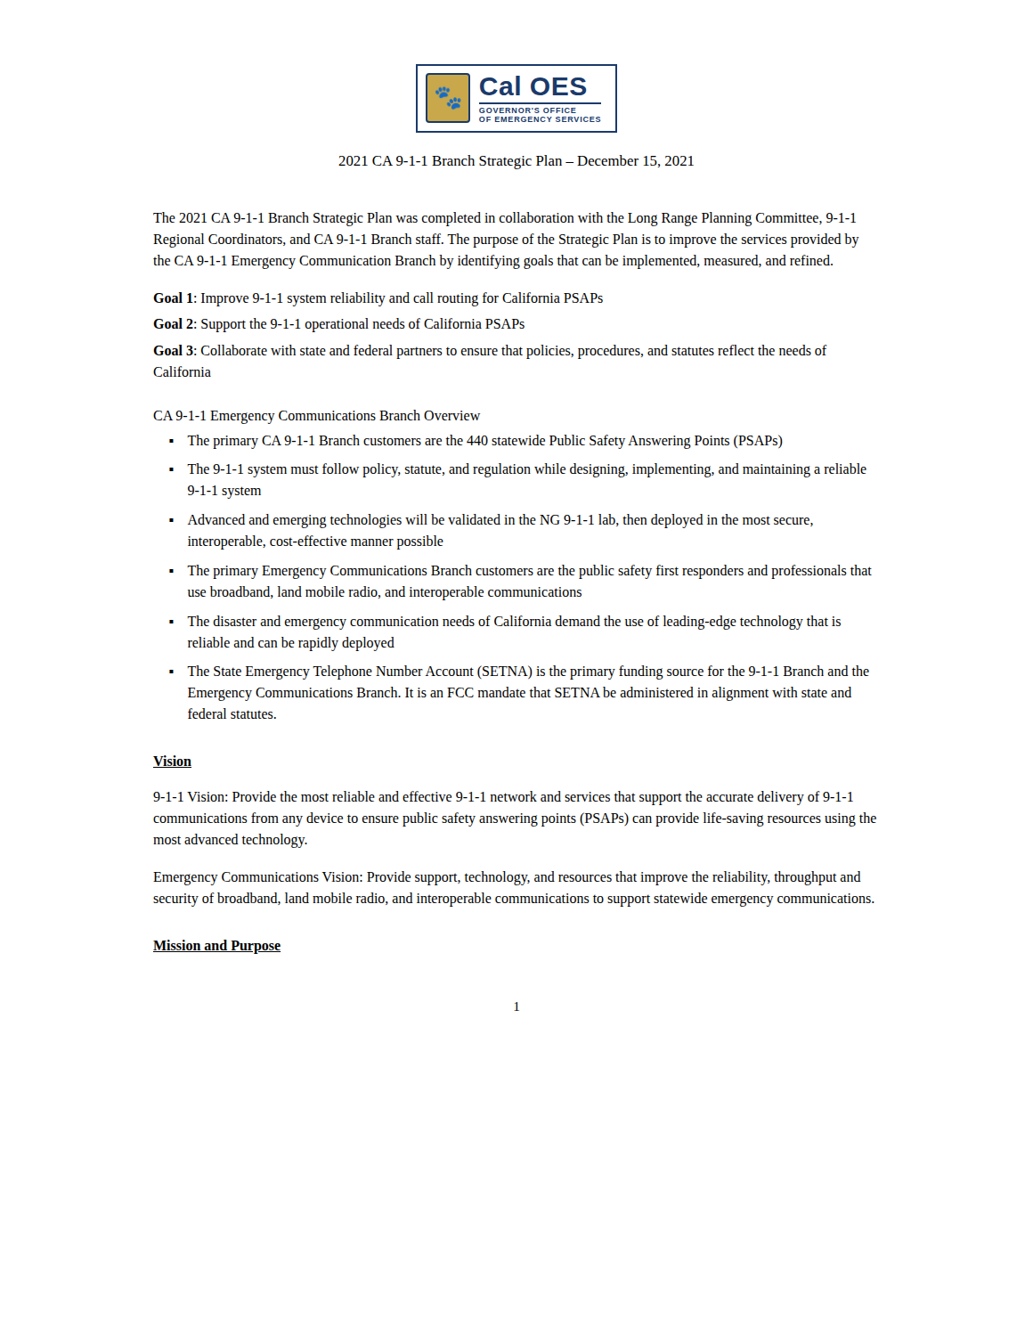🐾
Cal OES
GOVERNOR'S OFFICE
OF EMERGENCY SERVICES
2021 CA 9-1-1 Branch Strategic Plan – December 15, 2021
The 2021 CA 9-1-1 Branch Strategic Plan was completed in collaboration with the Long Range Planning Committee, 9-1-1 Regional Coordinators, and CA 9-1-1 Branch staff. The purpose of the Strategic Plan is to improve the services provided by the CA 9-1-1 Emergency Communication Branch by identifying goals that can be implemented, measured, and refined.
Goal 1: Improve 9-1-1 system reliability and call routing for California PSAPs
Goal 2: Support the 9-1-1 operational needs of California PSAPs
Goal 3: Collaborate with state and federal partners to ensure that policies, procedures, and statutes reflect the needs of California
CA 9-1-1 Emergency Communications Branch Overview
The primary CA 9-1-1 Branch customers are the 440 statewide Public Safety Answering Points (PSAPs)
The 9-1-1 system must follow policy, statute, and regulation while designing, implementing, and maintaining a reliable 9-1-1 system
Advanced and emerging technologies will be validated in the NG 9-1-1 lab, then deployed in the most secure, interoperable, cost-effective manner possible
The primary Emergency Communications Branch customers are the public safety first responders and professionals that use broadband, land mobile radio, and interoperable communications
The disaster and emergency communication needs of California demand the use of leading-edge technology that is reliable and can be rapidly deployed
The State Emergency Telephone Number Account (SETNA) is the primary funding source for the 9-1-1 Branch and the Emergency Communications Branch. It is an FCC mandate that SETNA be administered in alignment with state and federal statutes.
Vision
9-1-1 Vision: Provide the most reliable and effective 9-1-1 network and services that support the accurate delivery of 9-1-1 communications from any device to ensure public safety answering points (PSAPs) can provide life-saving resources using the most advanced technology.
Emergency Communications Vision: Provide support, technology, and resources that improve the reliability, throughput and security of broadband, land mobile radio, and interoperable communications to support statewide emergency communications.
Mission and Purpose
1